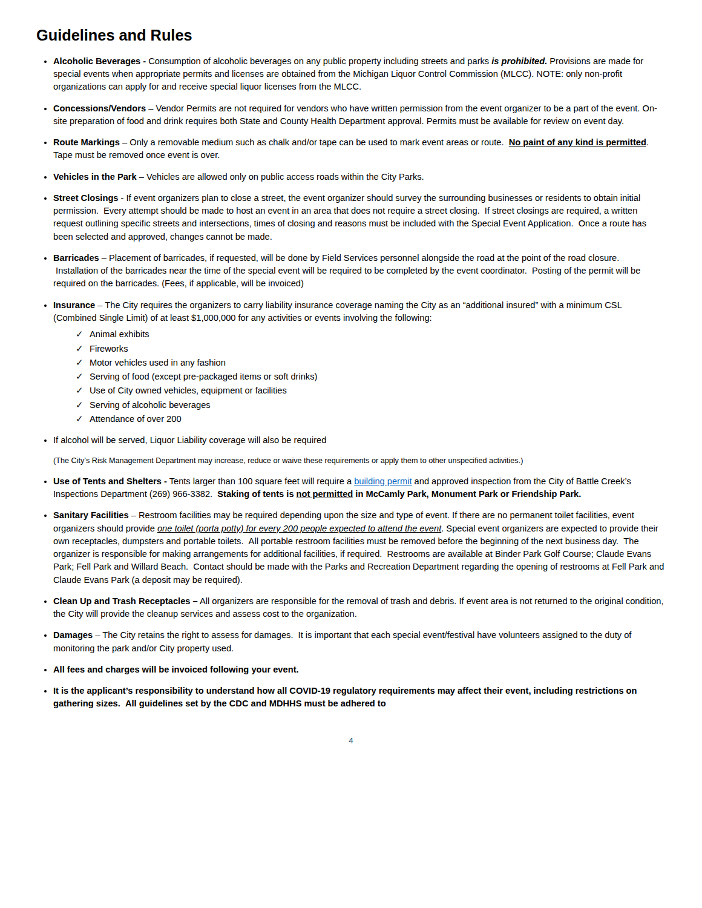Guidelines and Rules
Alcoholic Beverages - Consumption of alcoholic beverages on any public property including streets and parks is prohibited. Provisions are made for special events when appropriate permits and licenses are obtained from the Michigan Liquor Control Commission (MLCC). NOTE: only non-profit organizations can apply for and receive special liquor licenses from the MLCC.
Concessions/Vendors – Vendor Permits are not required for vendors who have written permission from the event organizer to be a part of the event. On-site preparation of food and drink requires both State and County Health Department approval. Permits must be available for review on event day.
Route Markings – Only a removable medium such as chalk and/or tape can be used to mark event areas or route. No paint of any kind is permitted. Tape must be removed once event is over.
Vehicles in the Park – Vehicles are allowed only on public access roads within the City Parks.
Street Closings - If event organizers plan to close a street, the event organizer should survey the surrounding businesses or residents to obtain initial permission. Every attempt should be made to host an event in an area that does not require a street closing. If street closings are required, a written request outlining specific streets and intersections, times of closing and reasons must be included with the Special Event Application. Once a route has been selected and approved, changes cannot be made.
Barricades – Placement of barricades, if requested, will be done by Field Services personnel alongside the road at the point of the road closure. Installation of the barricades near the time of the special event will be required to be completed by the event coordinator. Posting of the permit will be required on the barricades. (Fees, if applicable, will be invoiced)
Insurance – The City requires the organizers to carry liability insurance coverage naming the City as an “additional insured” with a minimum CSL (Combined Single Limit) of at least $1,000,000 for any activities or events involving the following:
Animal exhibits
Fireworks
Motor vehicles used in any fashion
Serving of food (except pre-packaged items or soft drinks)
Use of City owned vehicles, equipment or facilities
Serving of alcoholic beverages
Attendance of over 200
If alcohol will be served, Liquor Liability coverage will also be required
(The City’s Risk Management Department may increase, reduce or waive these requirements or apply them to other unspecified activities.)
Use of Tents and Shelters - Tents larger than 100 square feet will require a building permit and approved inspection from the City of Battle Creek’s Inspections Department (269) 966-3382. Staking of tents is not permitted in McCamly Park, Monument Park or Friendship Park.
Sanitary Facilities – Restroom facilities may be required depending upon the size and type of event. If there are no permanent toilet facilities, event organizers should provide one toilet (porta potty) for every 200 people expected to attend the event. Special event organizers are expected to provide their own receptacles, dumpsters and portable toilets. All portable restroom facilities must be removed before the beginning of the next business day. The organizer is responsible for making arrangements for additional facilities, if required. Restrooms are available at Binder Park Golf Course; Claude Evans Park; Fell Park and Willard Beach. Contact should be made with the Parks and Recreation Department regarding the opening of restrooms at Fell Park and Claude Evans Park (a deposit may be required).
Clean Up and Trash Receptacles – All organizers are responsible for the removal of trash and debris. If event area is not returned to the original condition, the City will provide the cleanup services and assess cost to the organization.
Damages – The City retains the right to assess for damages. It is important that each special event/festival have volunteers assigned to the duty of monitoring the park and/or City property used.
All fees and charges will be invoiced following your event.
It is the applicant’s responsibility to understand how all COVID-19 regulatory requirements may affect their event, including restrictions on gathering sizes. All guidelines set by the CDC and MDHHS must be adhered to
4